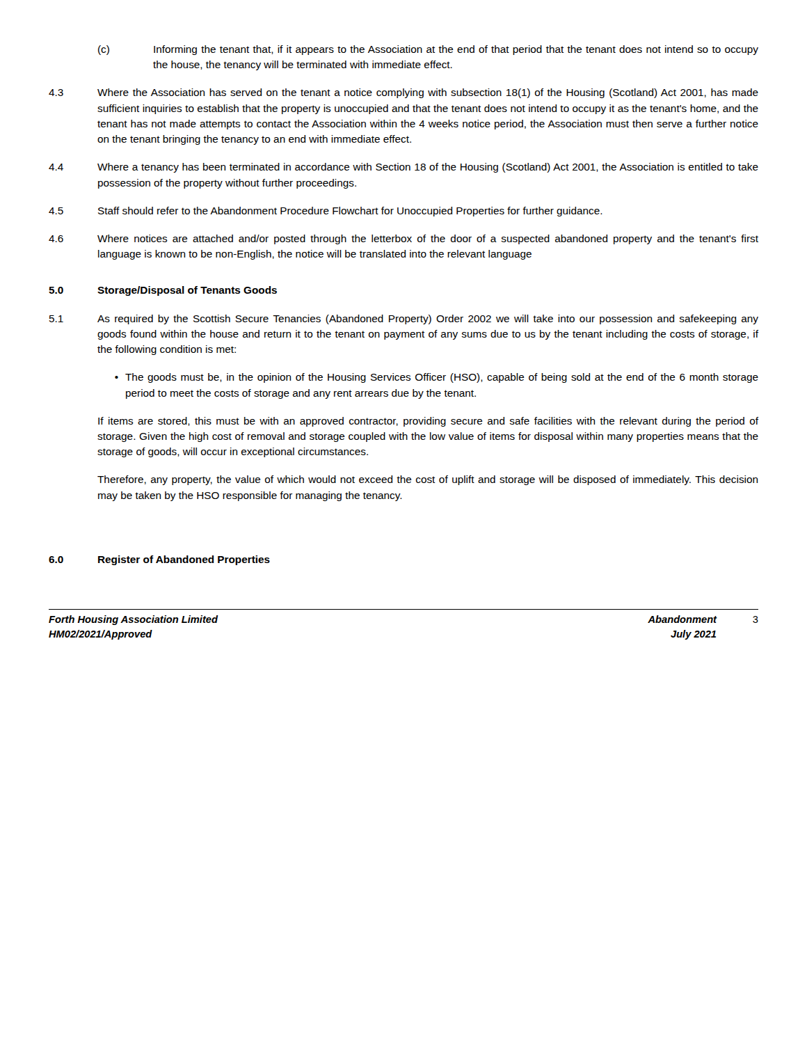(c)
Informing the tenant that, if it appears to the Association at the end of that period that the tenant does not intend so to occupy the house, the tenancy will be terminated with immediate effect.
4.3
Where the Association has served on the tenant a notice complying with subsection 18(1) of the Housing (Scotland) Act 2001, has made sufficient inquiries to establish that the property is unoccupied and that the tenant does not intend to occupy it as the tenant's home, and the tenant has not made attempts to contact the Association within the 4 weeks notice period, the Association must then serve a further notice on the tenant bringing the tenancy to an end with immediate effect.
4.4
Where a tenancy has been terminated in accordance with Section 18 of the Housing (Scotland) Act 2001, the Association is entitled to take possession of the property without further proceedings.
4.5
Staff should refer to the Abandonment Procedure Flowchart for Unoccupied Properties for further guidance.
4.6
Where notices are attached and/or posted through the letterbox of the door of a suspected abandoned property and the tenant's first language is known to be non-English, the notice will be translated into the relevant language
5.0 Storage/Disposal of Tenants Goods
5.1
As required by the Scottish Secure Tenancies (Abandoned Property) Order 2002 we will take into our possession and safekeeping any goods found within the house and return it to the tenant on payment of any sums due to us by the tenant including the costs of storage, if the following condition is met:
•
The goods must be, in the opinion of the Housing Services Officer (HSO), capable of being sold at the end of the 6 month storage period to meet the costs of storage and any rent arrears due by the tenant.
If items are stored, this must be with an approved contractor, providing secure and safe facilities with the relevant during the period of storage. Given the high cost of removal and storage coupled with the low value of items for disposal within many properties means that the storage of goods, will occur in exceptional circumstances.
Therefore, any property, the value of which would not exceed the cost of uplift and storage will be disposed of immediately. This decision may be taken by the HSO responsible for managing the tenancy.
6.0 Register of Abandoned Properties
Forth Housing Association LimitedHM02/2021/Approved
AbandonmentJuly 2021
3